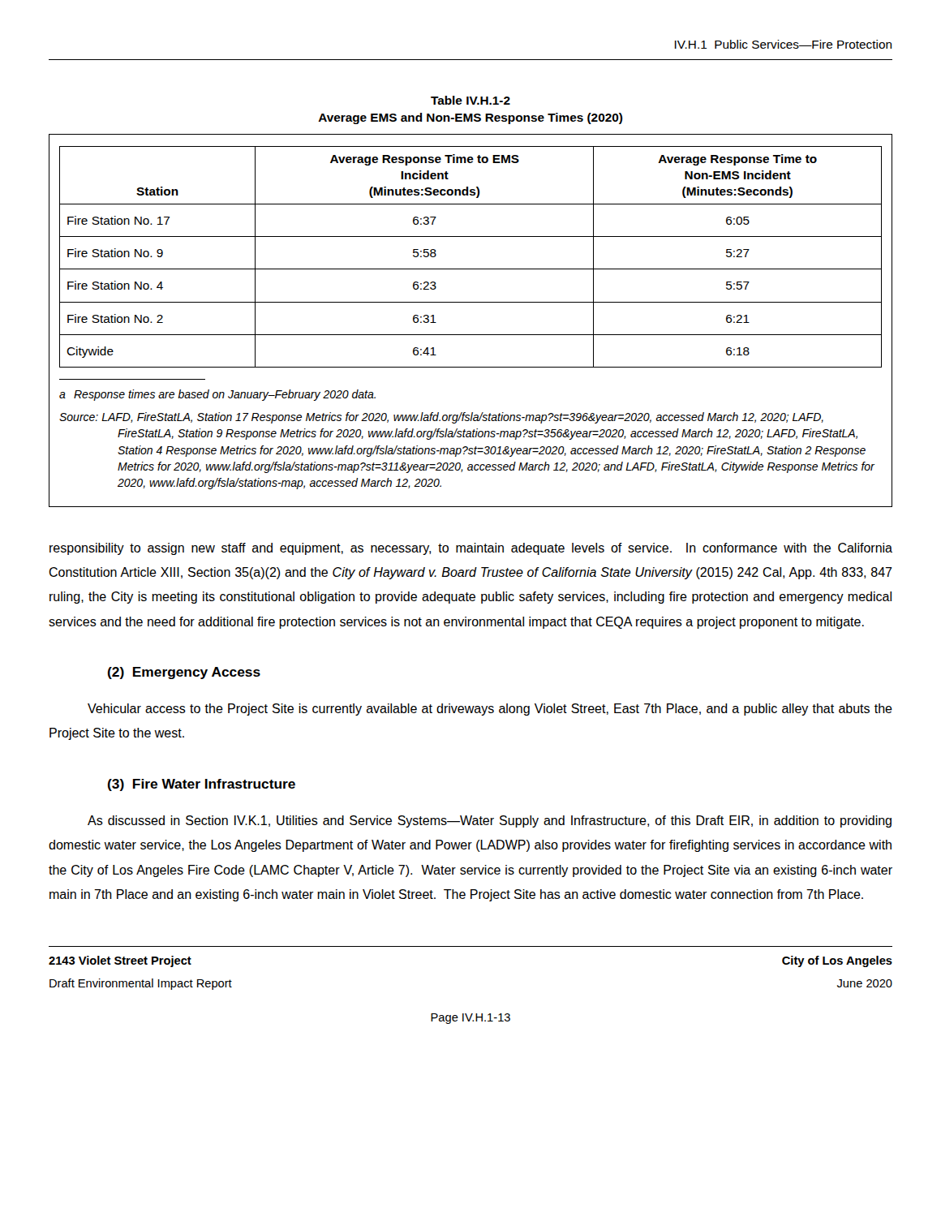IV.H.1 Public Services—Fire Protection
Table IV.H.1-2
Average EMS and Non-EMS Response Times (2020)
| Station | Average Response Time to EMS Incident (Minutes:Seconds) | Average Response Time to Non-EMS Incident (Minutes:Seconds) |
| --- | --- | --- |
| Fire Station No. 17 | 6:37 | 6:05 |
| Fire Station No. 9 | 5:58 | 5:27 |
| Fire Station No. 4 | 6:23 | 5:57 |
| Fire Station No. 2 | 6:31 | 6:21 |
| Citywide | 6:41 | 6:18 |
a Response times are based on January–February 2020 data.
Source: LAFD, FireStatLA, Station 17 Response Metrics for 2020, www.lafd.org/fsla/stations-map?st=396&year=2020, accessed March 12, 2020; LAFD, FireStatLA, Station 9 Response Metrics for 2020, www.lafd.org/fsla/stations-map?st=356&year=2020, accessed March 12, 2020; LAFD, FireStatLA, Station 4 Response Metrics for 2020, www.lafd.org/fsla/stations-map?st=301&year=2020, accessed March 12, 2020; FireStatLA, Station 2 Response Metrics for 2020, www.lafd.org/fsla/stations-map?st=311&year=2020, accessed March 12, 2020; and LAFD, FireStatLA, Citywide Response Metrics for 2020, www.lafd.org/fsla/stations-map, accessed March 12, 2020.
responsibility to assign new staff and equipment, as necessary, to maintain adequate levels of service. In conformance with the California Constitution Article XIII, Section 35(a)(2) and the City of Hayward v. Board Trustee of California State University (2015) 242 Cal, App. 4th 833, 847 ruling, the City is meeting its constitutional obligation to provide adequate public safety services, including fire protection and emergency medical services and the need for additional fire protection services is not an environmental impact that CEQA requires a project proponent to mitigate.
(2) Emergency Access
Vehicular access to the Project Site is currently available at driveways along Violet Street, East 7th Place, and a public alley that abuts the Project Site to the west.
(3) Fire Water Infrastructure
As discussed in Section IV.K.1, Utilities and Service Systems—Water Supply and Infrastructure, of this Draft EIR, in addition to providing domestic water service, the Los Angeles Department of Water and Power (LADWP) also provides water for firefighting services in accordance with the City of Los Angeles Fire Code (LAMC Chapter V, Article 7). Water service is currently provided to the Project Site via an existing 6-inch water main in 7th Place and an existing 6-inch water main in Violet Street. The Project Site has an active domestic water connection from 7th Place.
| 2143 Violet Street Project | City of Los Angeles |
| Draft Environmental Impact Report | June 2020 |
Page IV.H.1-13